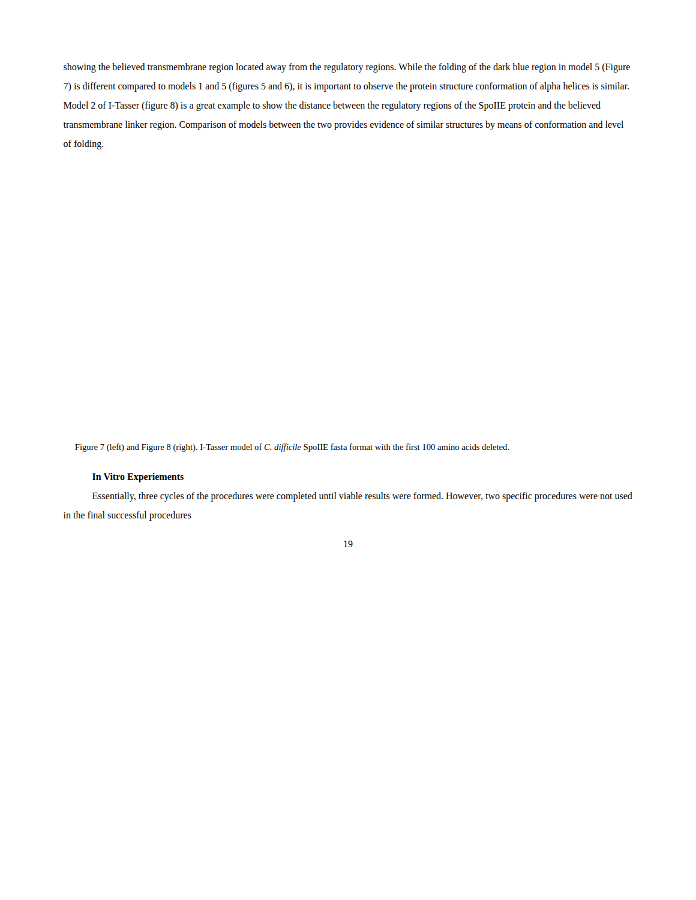showing the believed transmembrane region located away from the regulatory regions. While the folding of the dark blue region in model 5 (Figure 7) is different compared to models 1 and 5 (figures 5 and 6), it is important to observe the protein structure conformation of alpha helices is similar. Model 2 of I-Tasser (figure 8) is a great example to show the distance between the regulatory regions of the SpoIIE protein and the believed transmembrane linker region. Comparison of models between the two provides evidence of similar structures by means of conformation and level of folding.
Figure 7 (left) and Figure 8 (right). I-Tasser model of C. difficile SpoIIE fasta format with the first 100 amino acids deleted.
In Vitro Experiements
Essentially, three cycles of the procedures were completed until viable results were formed. However, two specific procedures were not used in the final successful procedures
19